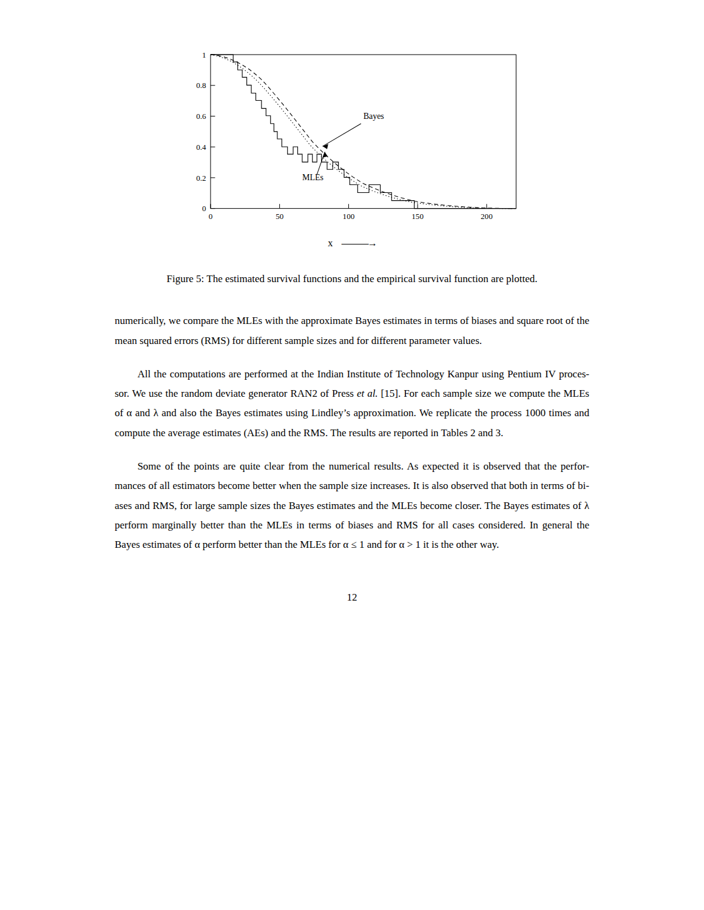1 0.8 0.6 0.4 0.2 0 0 50 100 150 200 Bayes MLEs
x ———→
Figure 5: The estimated survival functions and the empirical survival function are plotted.
numerically, we compare the MLEs with the approximate Bayes estimates in terms of biases and square root of the mean squared errors (RMS) for different sample sizes and for different parameter values.
All the computations are performed at the Indian Institute of Technology Kanpur using Pentium IV processor. We use the random deviate generator RAN2 of Press et al. [15]. For each sample size we compute the MLEs of α and λ and also the Bayes estimates using Lindley’s approximation. We replicate the process 1000 times and compute the average estimates (AEs) and the RMS. The results are reported in Tables 2 and 3.
Some of the points are quite clear from the numerical results. As expected it is observed that the performances of all estimators become better when the sample size increases. It is also observed that both in terms of biases and RMS, for large sample sizes the Bayes estimates and the MLEs become closer. The Bayes estimates of λ perform marginally better than the MLEs in terms of biases and RMS for all cases considered. In general the Bayes estimates of α perform better than the MLEs for α ≤ 1 and for α > 1 it is the other way.
12